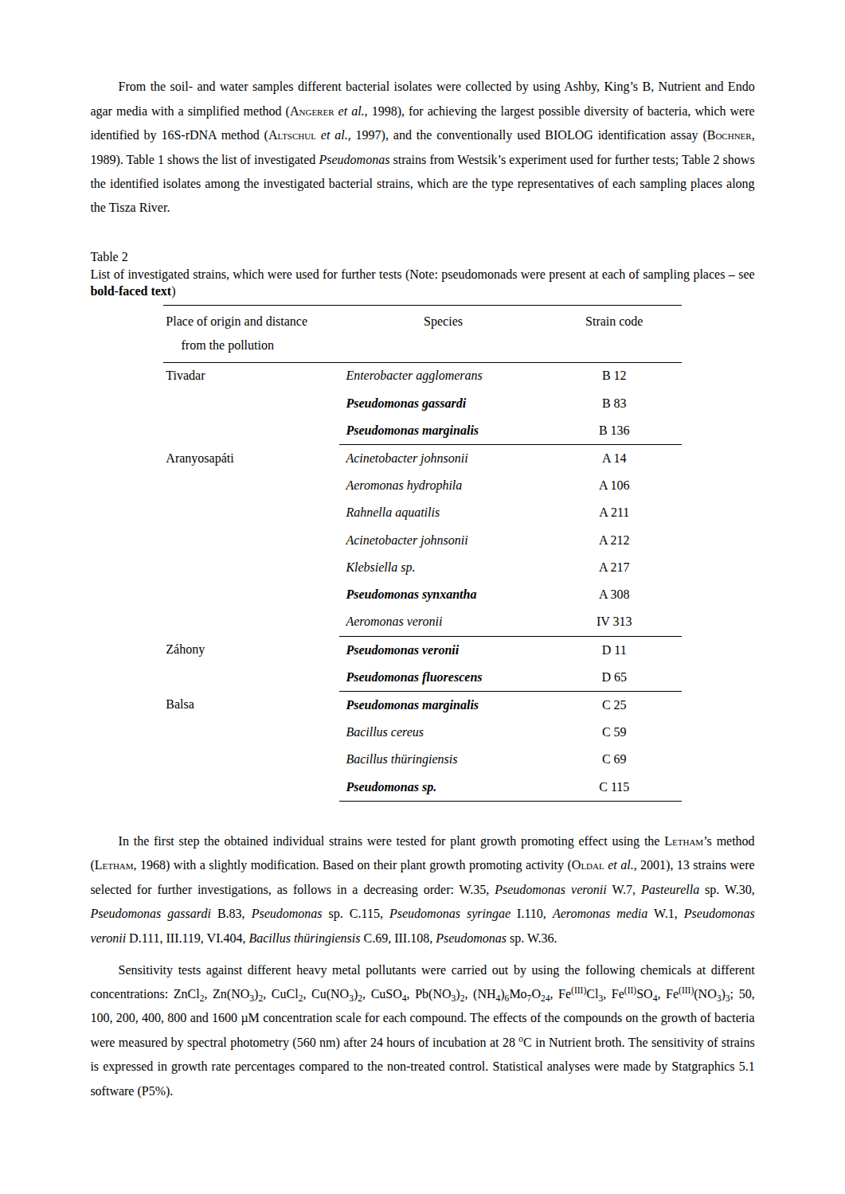From the soil- and water samples different bacterial isolates were collected by using Ashby, King’s B, Nutrient and Endo agar media with a simplified method (Angerer et al., 1998), for achieving the largest possible diversity of bacteria, which were identified by 16S-rDNA method (Altschul et al., 1997), and the conventionally used BIOLOG identification assay (Bochner, 1989). Table 1 shows the list of investigated Pseudomonas strains from Westsik’s experiment used for further tests; Table 2 shows the identified isolates among the investigated bacterial strains, which are the type representatives of each sampling places along the Tisza River.
Table 2
List of investigated strains, which were used for further tests (Note: pseudomonads were present at each of sampling places – see bold-faced text)
| Place of origin and distance from the pollution | Species | Strain code |
| --- | --- | --- |
| Tivadar | Enterobacter agglomerans | B 12 |
| Pseudomonas gassardi | B 83 |
| Pseudomonas marginalis | B 136 |
| Aranyosapáti | Acinetobacter johnsonii | A 14 |
| Aeromonas hydrophila | A 106 |
| Rahnella aquatilis | A 211 |
| Acinetobacter johnsonii | A 212 |
| Klebsiella sp. | A 217 |
| Pseudomonas synxantha | A 308 |
| Aeromonas veronii | IV 313 |
| Záhony | Pseudomonas veronii | D 11 |
| Pseudomonas fluorescens | D 65 |
| Balsa | Pseudomonas marginalis | C 25 |
| Bacillus cereus | C 59 |
| Bacillus thüringiensis | C 69 |
| Pseudomonas sp. | C 115 |
In the first step the obtained individual strains were tested for plant growth promoting effect using the Letham’s method (Letham, 1968) with a slightly modification. Based on their plant growth promoting activity (Oldal et al., 2001), 13 strains were selected for further investigations, as follows in a decreasing order: W.35, Pseudomonas veronii W.7, Pasteurella sp. W.30, Pseudomonas gassardi B.83, Pseudomonas sp. C.115, Pseudomonas syringae I.110, Aeromonas media W.1, Pseudomonas veronii D.111, III.119, VI.404, Bacillus thüringiensis C.69, III.108, Pseudomonas sp. W.36.
Sensitivity tests against different heavy metal pollutants were carried out by using the following chemicals at different concentrations: ZnCl2, Zn(NO3)2, CuCl2, Cu(NO3)2, CuSO4, Pb(NO3)2, (NH4)6Mo7O24, Fe(III)Cl3, Fe(II)SO4, Fe(III)(NO3)3; 50, 100, 200, 400, 800 and 1600 µM concentration scale for each compound. The effects of the compounds on the growth of bacteria were measured by spectral photometry (560 nm) after 24 hours of incubation at 28 oC in Nutrient broth. The sensitivity of strains is expressed in growth rate percentages compared to the non-treated control. Statistical analyses were made by Statgraphics 5.1 software (P5%).